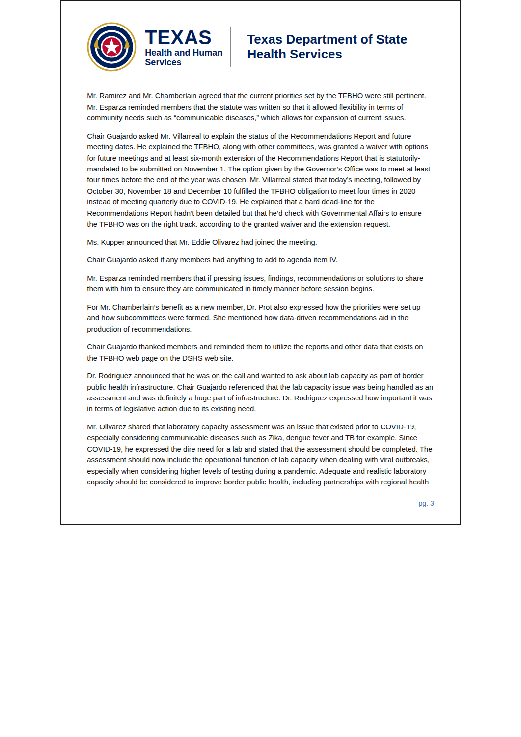TEXAS Health and Human Services
Texas Department of State
Health Services
Mr. Ramirez and Mr. Chamberlain agreed that the current priorities set by the TFBHO were still pertinent. Mr. Esparza reminded members that the statute was written so that it allowed flexibility in terms of community needs such as “communicable diseases,” which allows for expansion of current issues.
Chair Guajardo asked Mr. Villarreal to explain the status of the Recommendations Report and future meeting dates. He explained the TFBHO, along with other committees, was granted a waiver with options for future meetings and at least six-month extension of the Recommendations Report that is statutorily-mandated to be submitted on November 1. The option given by the Governor’s Office was to meet at least four times before the end of the year was chosen. Mr. Villarreal stated that today’s meeting, followed by October 30, November 18 and December 10 fulfilled the TFBHO obligation to meet four times in 2020 instead of meeting quarterly due to COVID-19. He explained that a hard dead-line for the Recommendations Report hadn’t been detailed but that he’d check with Governmental Affairs to ensure the TFBHO was on the right track, according to the granted waiver and the extension request.
Ms. Kupper announced that Mr. Eddie Olivarez had joined the meeting.
Chair Guajardo asked if any members had anything to add to agenda item IV.
Mr. Esparza reminded members that if pressing issues, findings, recommendations or solutions to share them with him to ensure they are communicated in timely manner before session begins.
For Mr. Chamberlain’s benefit as a new member, Dr. Prot also expressed how the priorities were set up and how subcommittees were formed. She mentioned how data-driven recommendations aid in the production of recommendations.
Chair Guajardo thanked members and reminded them to utilize the reports and other data that exists on the TFBHO web page on the DSHS web site.
Dr. Rodriguez announced that he was on the call and wanted to ask about lab capacity as part of border public health infrastructure. Chair Guajardo referenced that the lab capacity issue was being handled as an assessment and was definitely a huge part of infrastructure. Dr. Rodriguez expressed how important it was in terms of legislative action due to its existing need.
Mr. Olivarez shared that laboratory capacity assessment was an issue that existed prior to COVID-19, especially considering communicable diseases such as Zika, dengue fever and TB for example. Since COVID-19, he expressed the dire need for a lab and stated that the assessment should be completed. The assessment should now include the operational function of lab capacity when dealing with viral outbreaks, especially when considering higher levels of testing during a pandemic. Adequate and realistic laboratory capacity should be considered to improve border public health, including partnerships with regional health
pg. 3